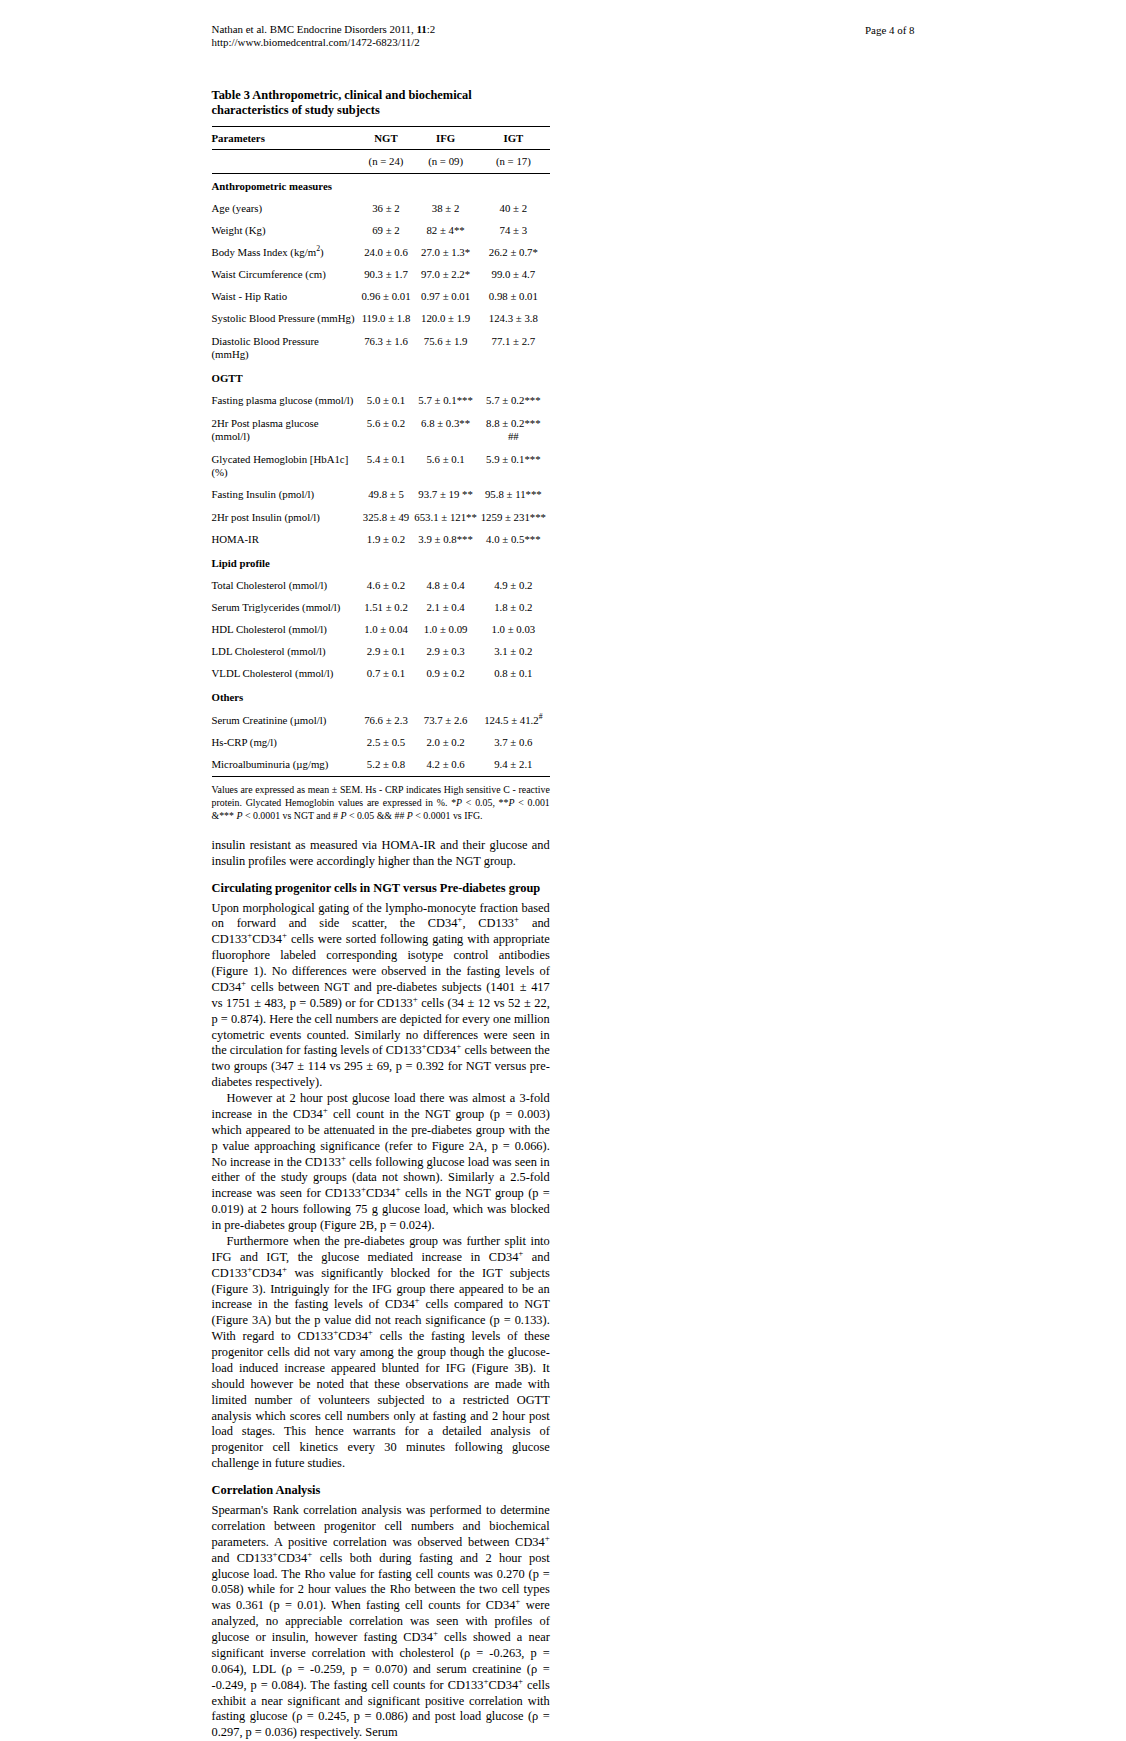Nathan et al. BMC Endocrine Disorders 2011, 11:2
http://www.biomedcentral.com/1472-6823/11/2
Page 4 of 8
Table 3 Anthropometric, clinical and biochemical characteristics of study subjects
| Parameters | NGT | IFG | IGT |
| --- | --- | --- | --- |
| | (n = 24) | (n = 09) | (n = 17) |
| Anthropometric measures |
| Age (years) | 36 ± 2 | 38 ± 2 | 40 ± 2 |
| Weight (Kg) | 69 ± 2 | 82 ± 4** | 74 ± 3 |
| Body Mass Index (kg/m 2 ) | 24.0 ± 0.6 | 27.0 ± 1.3* | 26.2 ± 0.7* |
| Waist Circumference (cm) | 90.3 ± 1.7 | 97.0 ± 2.2* | 99.0 ± 4.7 |
| Waist - Hip Ratio | 0.96 ± 0.01 | 0.97 ± 0.01 | 0.98 ± 0.01 |
| Systolic Blood Pressure (mmHg) | 119.0 ± 1.8 | 120.0 ± 1.9 | 124.3 ± 3.8 |
| Diastolic Blood Pressure (mmHg) | 76.3 ± 1.6 | 75.6 ± 1.9 | 77.1 ± 2.7 |
| OGTT |
| Fasting plasma glucose (mmol/l) | 5.0 ± 0.1 | 5.7 ± 0.1*** | 5.7 ± 0.2*** |
| 2Hr Post plasma glucose (mmol/l) | 5.6 ± 0.2 | 6.8 ± 0.3** | 8.8 ± 0.2*** ## |
| Glycated Hemoglobin [HbA1c] (%) | 5.4 ± 0.1 | 5.6 ± 0.1 | 5.9 ± 0.1*** |
| Fasting Insulin (pmol/l) | 49.8 ± 5 | 93.7 ± 19 ** | 95.8 ± 11*** |
| 2Hr post Insulin (pmol/l) | 325.8 ± 49 | 653.1 ± 121** | 1259 ± 231*** |
| HOMA-IR | 1.9 ± 0.2 | 3.9 ± 0.8*** | 4.0 ± 0.5*** |
| Lipid profile |
| Total Cholesterol (mmol/l) | 4.6 ± 0.2 | 4.8 ± 0.4 | 4.9 ± 0.2 |
| Serum Triglycerides (mmol/l) | 1.51 ± 0.2 | 2.1 ± 0.4 | 1.8 ± 0.2 |
| HDL Cholesterol (mmol/l) | 1.0 ± 0.04 | 1.0 ± 0.09 | 1.0 ± 0.03 |
| LDL Cholesterol (mmol/l) | 2.9 ± 0.1 | 2.9 ± 0.3 | 3.1 ± 0.2 |
| VLDL Cholesterol (mmol/l) | 0.7 ± 0.1 | 0.9 ± 0.2 | 0.8 ± 0.1 |
| Others |
| Serum Creatinine (µmol/l) | 76.6 ± 2.3 | 73.7 ± 2.6 | 124.5 ± 41.2 # |
| Hs-CRP (mg/l) | 2.5 ± 0.5 | 2.0 ± 0.2 | 3.7 ± 0.6 |
| Microalbuminuria (µg/mg) | 5.2 ± 0.8 | 4.2 ± 0.6 | 9.4 ± 2.1 |
Values are expressed as mean ± SEM. Hs - CRP indicates High sensitive C - reactive protein. Glycated Hemoglobin values are expressed in %. *P < 0.05, **P < 0.001 &*** P < 0.0001 vs NGT and # P < 0.05 && ## P < 0.0001 vs IFG.
insulin resistant as measured via HOMA-IR and their glucose and insulin profiles were accordingly higher than the NGT group.
Circulating progenitor cells in NGT versus Pre-diabetes group
Upon morphological gating of the lympho-monocyte fraction based on forward and side scatter, the CD34+, CD133+ and CD133+CD34+ cells were sorted following gating with appropriate fluorophore labeled corresponding isotype control antibodies (Figure 1). No differences were observed in the fasting levels of CD34+ cells between NGT and pre-diabetes subjects (1401 ± 417 vs 1751 ± 483, p = 0.589) or for CD133+ cells (34 ± 12 vs 52 ± 22, p = 0.874). Here the cell numbers are depicted for every one million cytometric events counted. Similarly no differences were seen in the circulation for fasting levels of CD133+CD34+ cells between the two groups (347 ± 114 vs 295 ± 69, p = 0.392 for NGT versus pre-diabetes respectively).
However at 2 hour post glucose load there was almost a 3-fold increase in the CD34+ cell count in the NGT group (p = 0.003) which appeared to be attenuated in the pre-diabetes group with the p value approaching significance (refer to Figure 2A, p = 0.066). No increase in the CD133+ cells following glucose load was seen in either of the study groups (data not shown). Similarly a 2.5-fold increase was seen for CD133+CD34+ cells in the NGT group (p = 0.019) at 2 hours following 75 g glucose load, which was blocked in pre-diabetes group (Figure 2B, p = 0.024).
Furthermore when the pre-diabetes group was further split into IFG and IGT, the glucose mediated increase in CD34+ and CD133+CD34+ was significantly blocked for the IGT subjects (Figure 3). Intriguingly for the IFG group there appeared to be an increase in the fasting levels of CD34+ cells compared to NGT (Figure 3A) but the p value did not reach significance (p = 0.133). With regard to CD133+CD34+ cells the fasting levels of these progenitor cells did not vary among the group though the glucose-load induced increase appeared blunted for IFG (Figure 3B). It should however be noted that these observations are made with limited number of volunteers subjected to a restricted OGTT analysis which scores cell numbers only at fasting and 2 hour post load stages. This hence warrants for a detailed analysis of progenitor cell kinetics every 30 minutes following glucose challenge in future studies.
Correlation Analysis
Spearman's Rank correlation analysis was performed to determine correlation between progenitor cell numbers and biochemical parameters. A positive correlation was observed between CD34+ and CD133+CD34+ cells both during fasting and 2 hour post glucose load. The Rho value for fasting cell counts was 0.270 (p = 0.058) while for 2 hour values the Rho between the two cell types was 0.361 (p = 0.01). When fasting cell counts for CD34+ were analyzed, no appreciable correlation was seen with profiles of glucose or insulin, however fasting CD34+ cells showed a near significant inverse correlation with cholesterol (ρ = -0.263, p = 0.064), LDL (ρ = -0.259, p = 0.070) and serum creatinine (ρ = -0.249, p = 0.084). The fasting cell counts for CD133+CD34+ cells exhibit a near significant and significant positive correlation with fasting glucose (ρ = 0.245, p = 0.086) and post load glucose (ρ = 0.297, p = 0.036) respectively. Serum